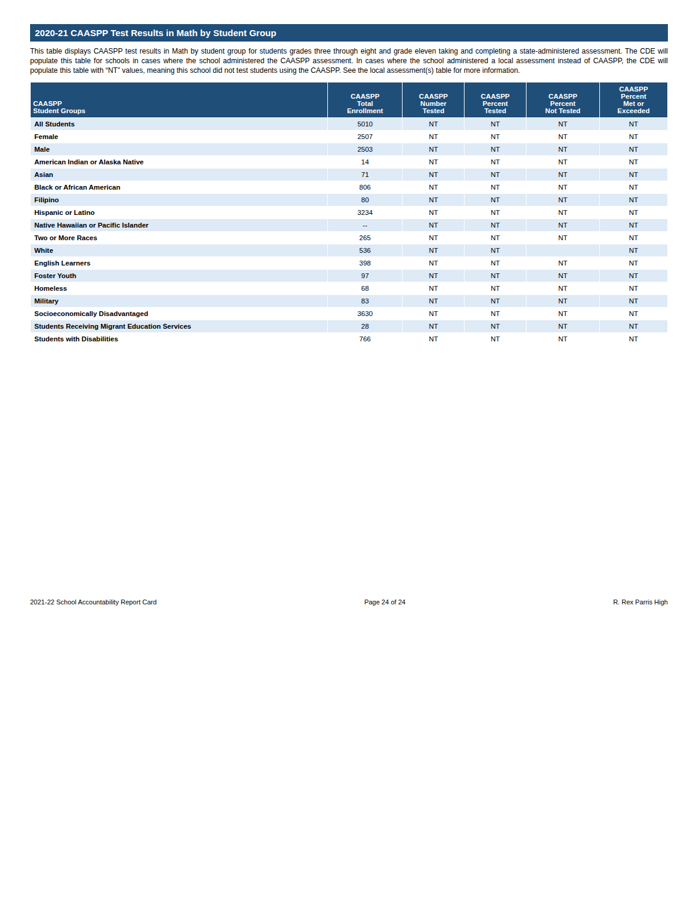2020-21 CAASPP Test Results in Math by Student Group
This table displays CAASPP test results in Math by student group for students grades three through eight and grade eleven taking and completing a state-administered assessment. The CDE will populate this table for schools in cases where the school administered the CAASPP assessment. In cases where the school administered a local assessment instead of CAASPP, the CDE will populate this table with “NT” values, meaning this school did not test students using the CAASPP. See the local assessment(s) table for more information.
| CAASPP Student Groups | CAASPP Total Enrollment | CAASPP Number Tested | CAASPP Percent Tested | CAASPP Percent Not Tested | CAASPP Percent Met or Exceeded |
| --- | --- | --- | --- | --- | --- |
| All Students | 5010 | NT | NT | NT | NT |
| Female | 2507 | NT | NT | NT | NT |
| Male | 2503 | NT | NT | NT | NT |
| American Indian or Alaska Native | 14 | NT | NT | NT | NT |
| Asian | 71 | NT | NT | NT | NT |
| Black or African American | 806 | NT | NT | NT | NT |
| Filipino | 80 | NT | NT | NT | NT |
| Hispanic or Latino | 3234 | NT | NT | NT | NT |
| Native Hawaiian or Pacific Islander | -- | NT | NT | NT | NT |
| Two or More Races | 265 | NT | NT | NT | NT |
| White | 536 | NT | NT | | NT |
| English Learners | 398 | NT | NT | NT | NT |
| Foster Youth | 97 | NT | NT | NT | NT |
| Homeless | 68 | NT | NT | NT | NT |
| Military | 83 | NT | NT | NT | NT |
| Socioeconomically Disadvantaged | 3630 | NT | NT | NT | NT |
| Students Receiving Migrant Education Services | 28 | NT | NT | NT | NT |
| Students with Disabilities | 766 | NT | NT | NT | NT |
2021-22 School Accountability Report Card Page 24 of 24 R. Rex Parris High